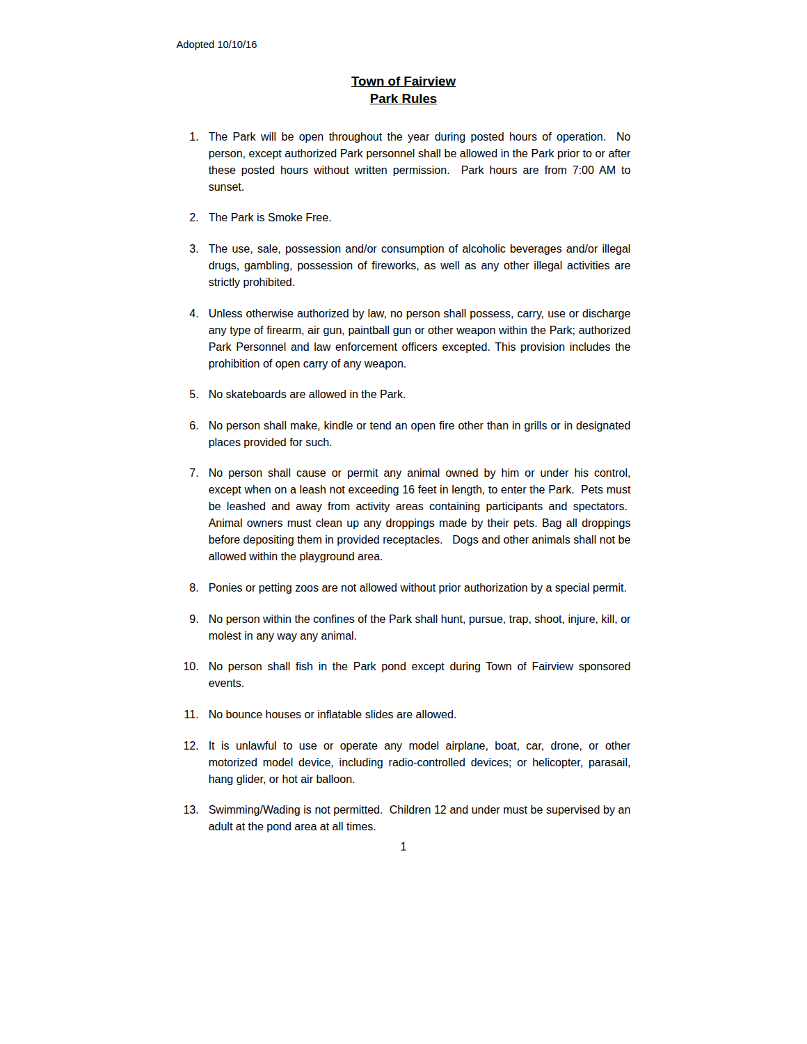Adopted 10/10/16
Town of Fairview
Park Rules
The Park will be open throughout the year during posted hours of operation. No person, except authorized Park personnel shall be allowed in the Park prior to or after these posted hours without written permission. Park hours are from 7:00 AM to sunset.
The Park is Smoke Free.
The use, sale, possession and/or consumption of alcoholic beverages and/or illegal drugs, gambling, possession of fireworks, as well as any other illegal activities are strictly prohibited.
Unless otherwise authorized by law, no person shall possess, carry, use or discharge any type of firearm, air gun, paintball gun or other weapon within the Park; authorized Park Personnel and law enforcement officers excepted. This provision includes the prohibition of open carry of any weapon.
No skateboards are allowed in the Park.
No person shall make, kindle or tend an open fire other than in grills or in designated places provided for such.
No person shall cause or permit any animal owned by him or under his control, except when on a leash not exceeding 16 feet in length, to enter the Park. Pets must be leashed and away from activity areas containing participants and spectators. Animal owners must clean up any droppings made by their pets. Bag all droppings before depositing them in provided receptacles. Dogs and other animals shall not be allowed within the playground area.
Ponies or petting zoos are not allowed without prior authorization by a special permit.
No person within the confines of the Park shall hunt, pursue, trap, shoot, injure, kill, or molest in any way any animal.
No person shall fish in the Park pond except during Town of Fairview sponsored events.
No bounce houses or inflatable slides are allowed.
It is unlawful to use or operate any model airplane, boat, car, drone, or other motorized model device, including radio-controlled devices; or helicopter, parasail, hang glider, or hot air balloon.
Swimming/Wading is not permitted. Children 12 and under must be supervised by an adult at the pond area at all times.
1